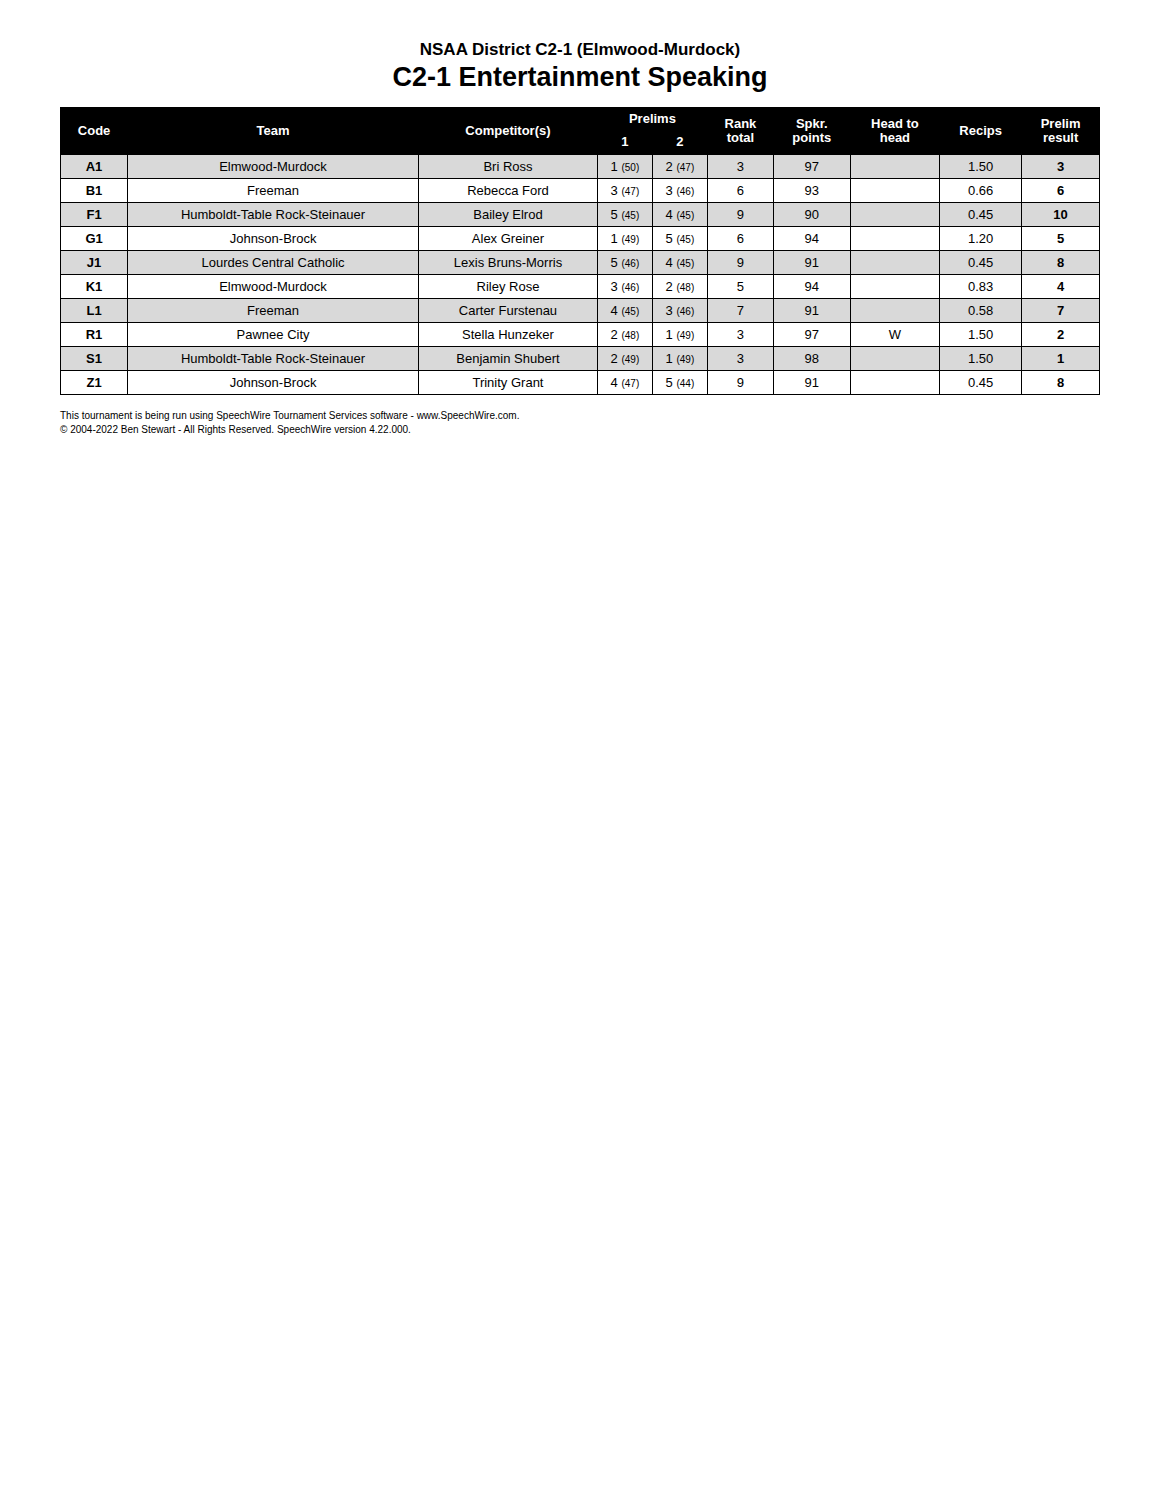NSAA District C2-1 (Elmwood-Murdock)
C2-1 Entertainment Speaking
| Code | Team | Competitor(s) | Prelims | Rank total | Spkr. points | Head to head | Recips | Prelim result |
| --- | --- | --- | --- | --- | --- | --- | --- | --- |
| 1 | 2 |
| A1 | Elmwood-Murdock | Bri Ross | 1 (50) | 2 (47) | 3 | 97 | | 1.50 | 3 |
| B1 | Freeman | Rebecca Ford | 3 (47) | 3 (46) | 6 | 93 | | 0.66 | 6 |
| F1 | Humboldt-Table Rock-Steinauer | Bailey Elrod | 5 (45) | 4 (45) | 9 | 90 | | 0.45 | 10 |
| G1 | Johnson-Brock | Alex Greiner | 1 (49) | 5 (45) | 6 | 94 | | 1.20 | 5 |
| J1 | Lourdes Central Catholic | Lexis Bruns-Morris | 5 (46) | 4 (45) | 9 | 91 | | 0.45 | 8 |
| K1 | Elmwood-Murdock | Riley Rose | 3 (46) | 2 (48) | 5 | 94 | | 0.83 | 4 |
| L1 | Freeman | Carter Furstenau | 4 (45) | 3 (46) | 7 | 91 | | 0.58 | 7 |
| R1 | Pawnee City | Stella Hunzeker | 2 (48) | 1 (49) | 3 | 97 | W | 1.50 | 2 |
| S1 | Humboldt-Table Rock-Steinauer | Benjamin Shubert | 2 (49) | 1 (49) | 3 | 98 | | 1.50 | 1 |
| Z1 | Johnson-Brock | Trinity Grant | 4 (47) | 5 (44) | 9 | 91 | | 0.45 | 8 |
This tournament is being run using SpeechWire Tournament Services software - www.SpeechWire.com.
© 2004-2022 Ben Stewart - All Rights Reserved. SpeechWire version 4.22.000.